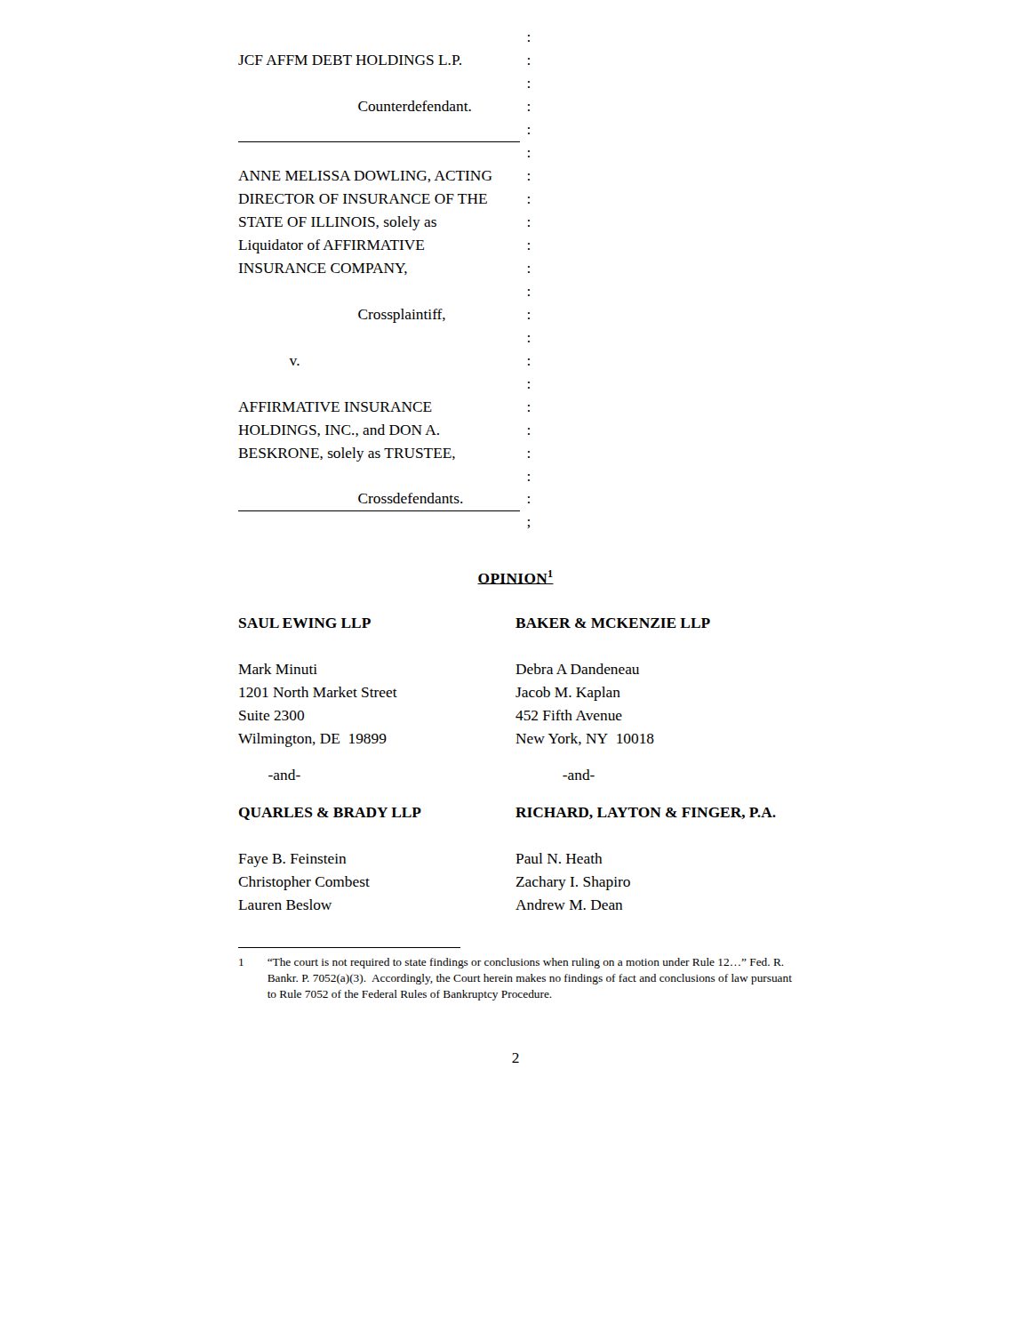| | : | |
| JCF AFFM DEBT HOLDINGS L.P. | : | |
| | : | |
| Counterdefendant. | : | |
| | : | |
| | : | |
| ANNE MELISSA DOWLING, ACTING | : | |
| DIRECTOR OF INSURANCE OF THE | : | |
| STATE OF ILLINOIS, solely as | : | |
| Liquidator of AFFIRMATIVE | : | |
| INSURANCE COMPANY, | : | |
| | : | |
| Crossplaintiff, | : | |
| | : | |
| v. | : | |
| | : | |
| AFFIRMATIVE INSURANCE | : | |
| HOLDINGS, INC., and DON A. | : | |
| BESKRONE, solely as TRUSTEE, | : | |
| | : | |
| Crossdefendants. | : | |
| | ; | |
OPINION1
| SAUL EWING LLP Mark Minuti 1201 North Market Street Suite 2300 Wilmington, DE 19899 -and- QUARLES & BRADY LLP Faye B. Feinstein Christopher Combest Lauren Beslow | BAKER & MCKENZIE LLP Debra A Dandeneau Jacob M. Kaplan 452 Fifth Avenue New York, NY 10018 -and- RICHARD, LAYTON & FINGER, P.A. Paul N. Heath Zachary I. Shapiro Andrew M. Dean |
1
“The court is not required to state findings or conclusions when ruling on a motion under Rule 12…” Fed. R. Bankr. P. 7052(a)(3). Accordingly, the Court herein makes no findings of fact and conclusions of law pursuant to Rule 7052 of the Federal Rules of Bankruptcy Procedure.
2